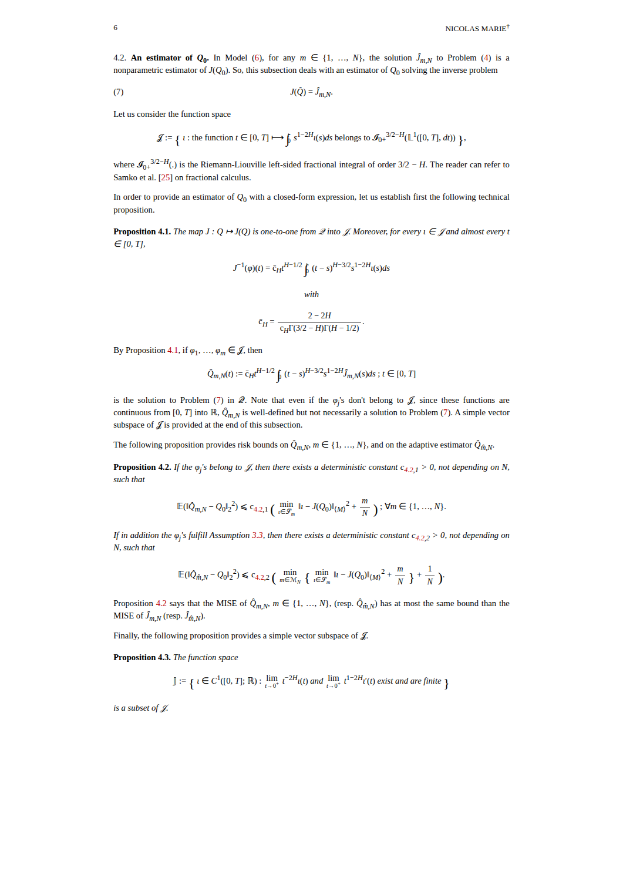6 NICOLAS MARIE†
4.2. An estimator of Q0. In Model (6), for any m ∈ {1, …, N}, the solution Ĵm,N to Problem (4) is a nonparametric estimator of J(Q0). So, this subsection deals with an estimator of Q0 solving the inverse problem
(7) J(Q̂) = Ĵm,N.
Let us consider the function space
𝒥 := { ι : the function t ∈ [0, T] ⟼ ∫t 0 s1−2Hι(s)ds belongs to 𝓘0+3/2−H(𝕃1([0, T], dt)) },
where 𝓘0+3/2−H(.) is the Riemann-Liouville left-sided fractional integral of order 3/2 − H. The reader can refer to Samko et al. [25] on fractional calculus.
In order to provide an estimator of Q0 with a closed-form expression, let us establish first the following technical proposition.
Proposition 4.1. The map J : Q ↦ J(Q) is one-to-one from 𝒬 into 𝒥. Moreover, for every ι ∈ 𝒥 and almost every t ∈ [0, T],
J−1(φ)(t) = c̄HtH−1/2 ∫t 0 (t − s)H−3/2s1−2Hι(s)ds
with
c̄H = 2 − 2H cHΓ(3/2 − H)Γ(H − 1/2).
By Proposition 4.1, if φ1, …, φm ∈ 𝒥, then
Q̂m,N(t) := c̄HtH−1/2 ∫t 0 (t − s)H−3/2s1−2HĴm,N(s)ds ; t ∈ [0, T]
is the solution to Problem (7) in 𝒬. Note that even if the φj's don't belong to 𝒥, since these functions are continuous from [0, T] into ℝ, Q̂m,N is well-defined but not necessarily a solution to Problem (7). A simple vector subspace of 𝒥 is provided at the end of this subsection.
The following proposition provides risk bounds on Q̂m,N, m ∈ {1, …, N}, and on the adaptive estimator Q̂m̂,N.
Proposition 4.2. If the φj's belong to 𝒥, then there exists a deterministic constant c4.2,1 > 0, not depending on N, such that
𝔼(‖Q̂m,N − Q0‖22) ⩽ c4.2,1 ( min ι∈𝒮m ‖ι − J(Q0)‖⟨M⟩2 + mN ) ; ∀m ∈ {1, …, N}.
If in addition the φj's fulfill Assumption 3.3, then there exists a deterministic constant c4.2,2 > 0, not depending on N, such that
𝔼(‖Q̂m̂,N − Q0‖22) ⩽ c4.2,2 ( min m∈ℳN { min ι∈𝒮m ‖ι − J(Q0)‖⟨M⟩2 + mN } + 1 N ).
Proposition 4.2 says that the MISE of Q̂m,N, m ∈ {1, …, N}, (resp. Q̂m̂,N) has at most the same bound than the MISE of Ĵm,N (resp. Ĵm̂,N).
Finally, the following proposition provides a simple vector subspace of 𝒥.
Proposition 4.3. The function space
𝕁 := { ι ∈ C1([0, T]; ℝ) : lim t→0+ t−2Hι(t) and lim t→0+ t1−2Hι′(t) exist and are finite }
is a subset of 𝒥.